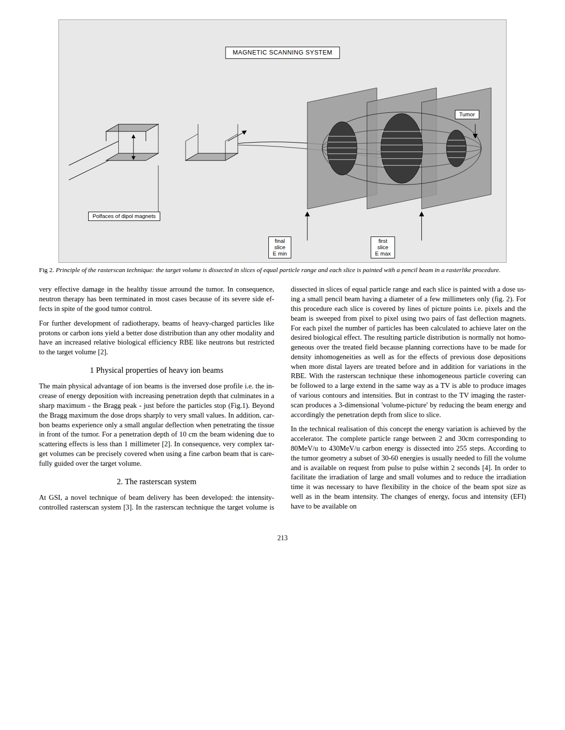MAGNETIC SCANNING SYSTEM
Tumor
Polfaces of dipol magnets
final
slice
E min
first
slice
E max
Fig 2. Principle of the rasterscan technique: the target volume is dissected in slices of equal particle range and each slice is painted with a pencil beam in a rasterlike procedure.
very effective damage in the healthy tissue arround the tumor. In consequence, neutron therapy has been terminated in most cases because of its severe side effects in spite of the good tumor control.
For further development of radiotherapy, beams of heavy-charged particles like protons or carbon ions yield a better dose distribution than any other modality and have an increased relative biological efficiency RBE like neutrons but restricted to the target volume [2].
1 Physical properties of heavy ion beams
The main physical advantage of ion beams is the inversed dose profile i.e. the increase of energy deposition with increasing penetration depth that culminates in a sharp maximum - the Bragg peak - just before the particles stop (Fig.1). Beyond the Bragg maximum the dose drops sharply to very small values. In addition, carbon beams experience only a small angular deflection when penetrating the tissue in front of the tumor. For a penetration depth of 10 cm the beam widening due to scattering effects is less than 1 millimeter [2]. In consequence, very complex target volumes can be precisely covered when using a fine carbon beam that is carefully guided over the target volume.
2. The rasterscan system
At GSI, a novel technique of beam delivery has been developed: the intensity-controlled rasterscan system [3]. In the rasterscan technique the target volume is dissected in slices of equal particle range and each slice is painted with a dose using a small pencil beam having a diameter of a few millimeters only (fig. 2). For this procedure each slice is covered by lines of picture points i.e. pixels and the beam is sweeped from pixel to pixel using two pairs of fast deflection magnets. For each pixel the number of particles has been calculated to achieve later on the desired biological effect. The resulting particle distribution is normally not homogeneous over the treated field because planning corrections have to be made for density inhomogeneities as well as for the effects of previous dose depositions when more distal layers are treated before and in addition for variations in the RBE. With the rasterscan technique these inhomogeneous particle covering can be followed to a large extend in the same way as a TV is able to produce images of various contours and intensities. But in contrast to the TV imaging the rasterscan produces a 3-dimensional 'volume-picture' by reducing the beam energy and accordingly the penetration depth from slice to slice.
In the technical realisation of this concept the energy variation is achieved by the accelerator. The complete particle range between 2 and 30cm corresponding to 80MeV/u to 430MeV/u carbon energy is dissected into 255 steps. According to the tumor geometry a subset of 30-60 energies is usually needed to fill the volume and is available on request from pulse to pulse within 2 seconds [4]. In order to facilitate the irradiation of large and small volumes and to reduce the irradiation time it was necessary to have flexibility in the choice of the beam spot size as well as in the beam intensity. The changes of energy, focus and intensity (EFI) have to be available on
213